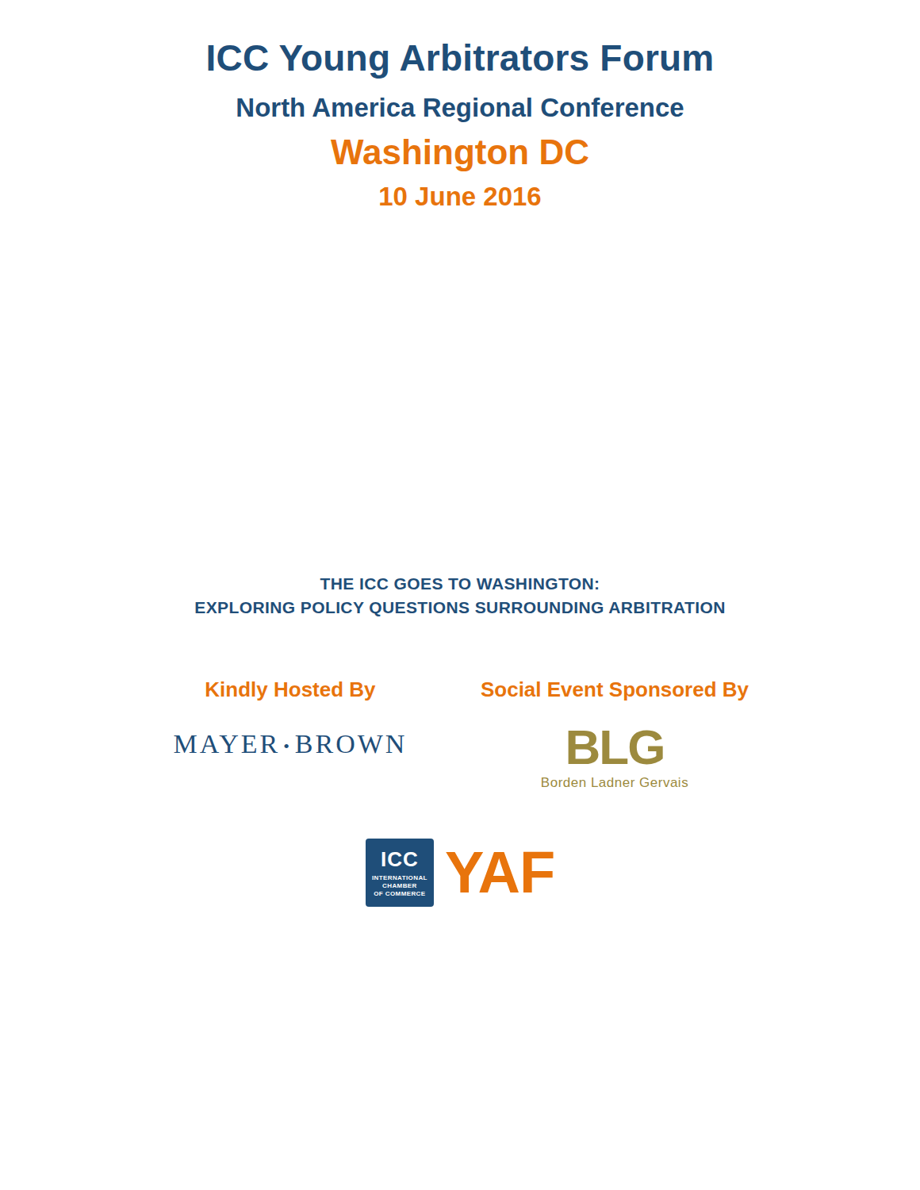ICC Young Arbitrators Forum
North America Regional Conference
Washington DC
10 June 2016
The ICC goes to Washington:
Exploring policy questions surrounding arbitration
Kindly Hosted By
MAYER•BROWN
Social Event Sponsored By
BLG
Borden Ladner Gervais
ICC International Chamber of Commerce
YAF